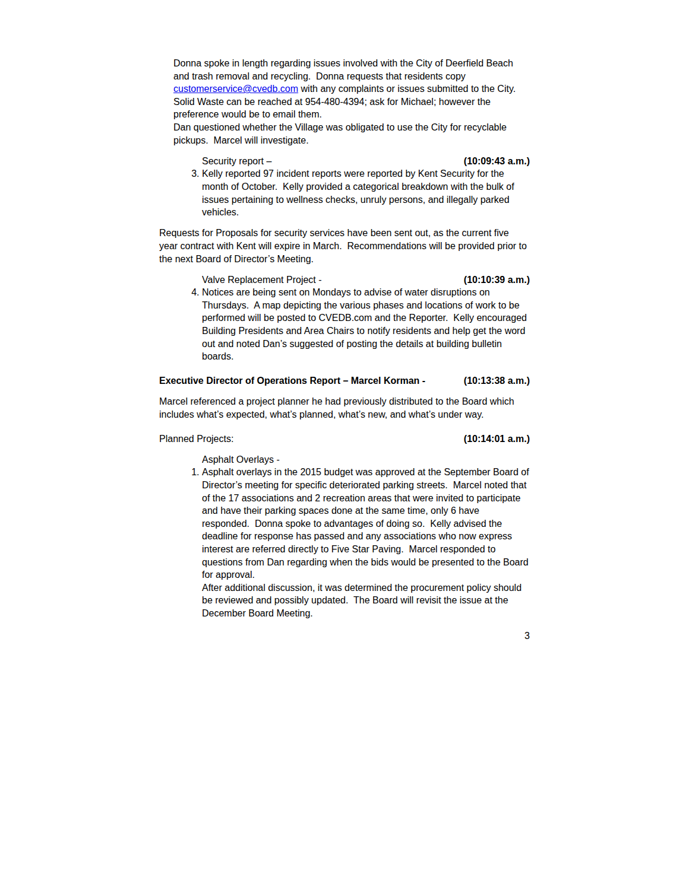Donna spoke in length regarding issues involved with the City of Deerfield Beach and trash removal and recycling. Donna requests that residents copy customerservice@cvedb.com with any complaints or issues submitted to the City. Solid Waste can be reached at 954-480-4394; ask for Michael; however the preference would be to email them.
Dan questioned whether the Village was obligated to use the City for recyclable pickups. Marcel will investigate.
Security report – (10:09:43 a.m.) Kelly reported 97 incident reports were reported by Kent Security for the month of October. Kelly provided a categorical breakdown with the bulk of issues pertaining to wellness checks, unruly persons, and illegally parked vehicles.
Requests for Proposals for security services have been sent out, as the current five year contract with Kent will expire in March. Recommendations will be provided prior to the next Board of Director’s Meeting.
Valve Replacement Project - (10:10:39 a.m.) Notices are being sent on Mondays to advise of water disruptions on Thursdays. A map depicting the various phases and locations of work to be performed will be posted to CVEDB.com and the Reporter. Kelly encouraged Building Presidents and Area Chairs to notify residents and help get the word out and noted Dan’s suggested of posting the details at building bulletin boards.
Executive Director of Operations Report – Marcel Korman - (10:13:38 a.m.)
Marcel referenced a project planner he had previously distributed to the Board which includes what’s expected, what’s planned, what’s new, and what’s under way.
Planned Projects: (10:14:01 a.m.)
Asphalt Overlays - Asphalt overlays in the 2015 budget was approved at the September Board of Director’s meeting for specific deteriorated parking streets. Marcel noted that of the 17 associations and 2 recreation areas that were invited to participate and have their parking spaces done at the same time, only 6 have responded. Donna spoke to advantages of doing so. Kelly advised the deadline for response has passed and any associations who now express interest are referred directly to Five Star Paving. Marcel responded to questions from Dan regarding when the bids would be presented to the Board for approval.
After additional discussion, it was determined the procurement policy should be reviewed and possibly updated. The Board will revisit the issue at the December Board Meeting.
3